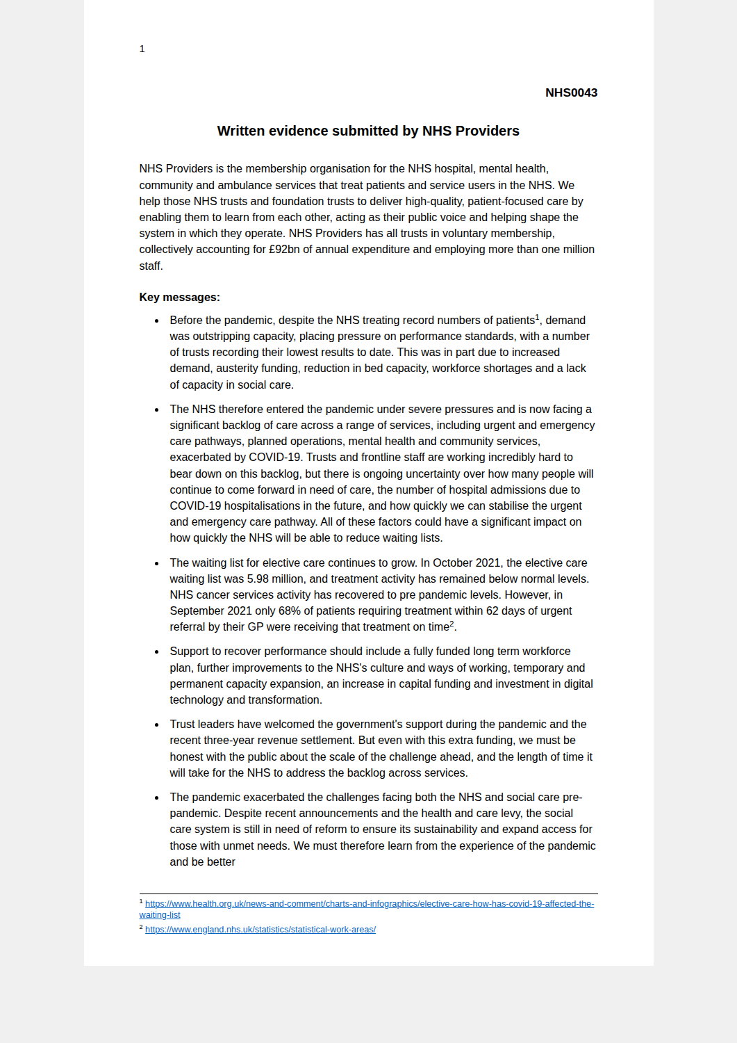1
NHS0043
Written evidence submitted by NHS Providers
NHS Providers is the membership organisation for the NHS hospital, mental health, community and ambulance services that treat patients and service users in the NHS. We help those NHS trusts and foundation trusts to deliver high-quality, patient-focused care by enabling them to learn from each other, acting as their public voice and helping shape the system in which they operate. NHS Providers has all trusts in voluntary membership, collectively accounting for £92bn of annual expenditure and employing more than one million staff.
Key messages:
Before the pandemic, despite the NHS treating record numbers of patients1, demand was outstripping capacity, placing pressure on performance standards, with a number of trusts recording their lowest results to date. This was in part due to increased demand, austerity funding, reduction in bed capacity, workforce shortages and a lack of capacity in social care.
The NHS therefore entered the pandemic under severe pressures and is now facing a significant backlog of care across a range of services, including urgent and emergency care pathways, planned operations, mental health and community services, exacerbated by COVID-19. Trusts and frontline staff are working incredibly hard to bear down on this backlog, but there is ongoing uncertainty over how many people will continue to come forward in need of care, the number of hospital admissions due to COVID-19 hospitalisations in the future, and how quickly we can stabilise the urgent and emergency care pathway. All of these factors could have a significant impact on how quickly the NHS will be able to reduce waiting lists.
The waiting list for elective care continues to grow. In October 2021, the elective care waiting list was 5.98 million, and treatment activity has remained below normal levels. NHS cancer services activity has recovered to pre pandemic levels. However, in September 2021 only 68% of patients requiring treatment within 62 days of urgent referral by their GP were receiving that treatment on time2.
Support to recover performance should include a fully funded long term workforce plan, further improvements to the NHS's culture and ways of working, temporary and permanent capacity expansion, an increase in capital funding and investment in digital technology and transformation.
Trust leaders have welcomed the government's support during the pandemic and the recent three-year revenue settlement. But even with this extra funding, we must be honest with the public about the scale of the challenge ahead, and the length of time it will take for the NHS to address the backlog across services.
The pandemic exacerbated the challenges facing both the NHS and social care pre-pandemic. Despite recent announcements and the health and care levy, the social care system is still in need of reform to ensure its sustainability and expand access for those with unmet needs. We must therefore learn from the experience of the pandemic and be better
1 https://www.health.org.uk/news-and-comment/charts-and-infographics/elective-care-how-has-covid-19-affected-the-waiting-list
2 https://www.england.nhs.uk/statistics/statistical-work-areas/